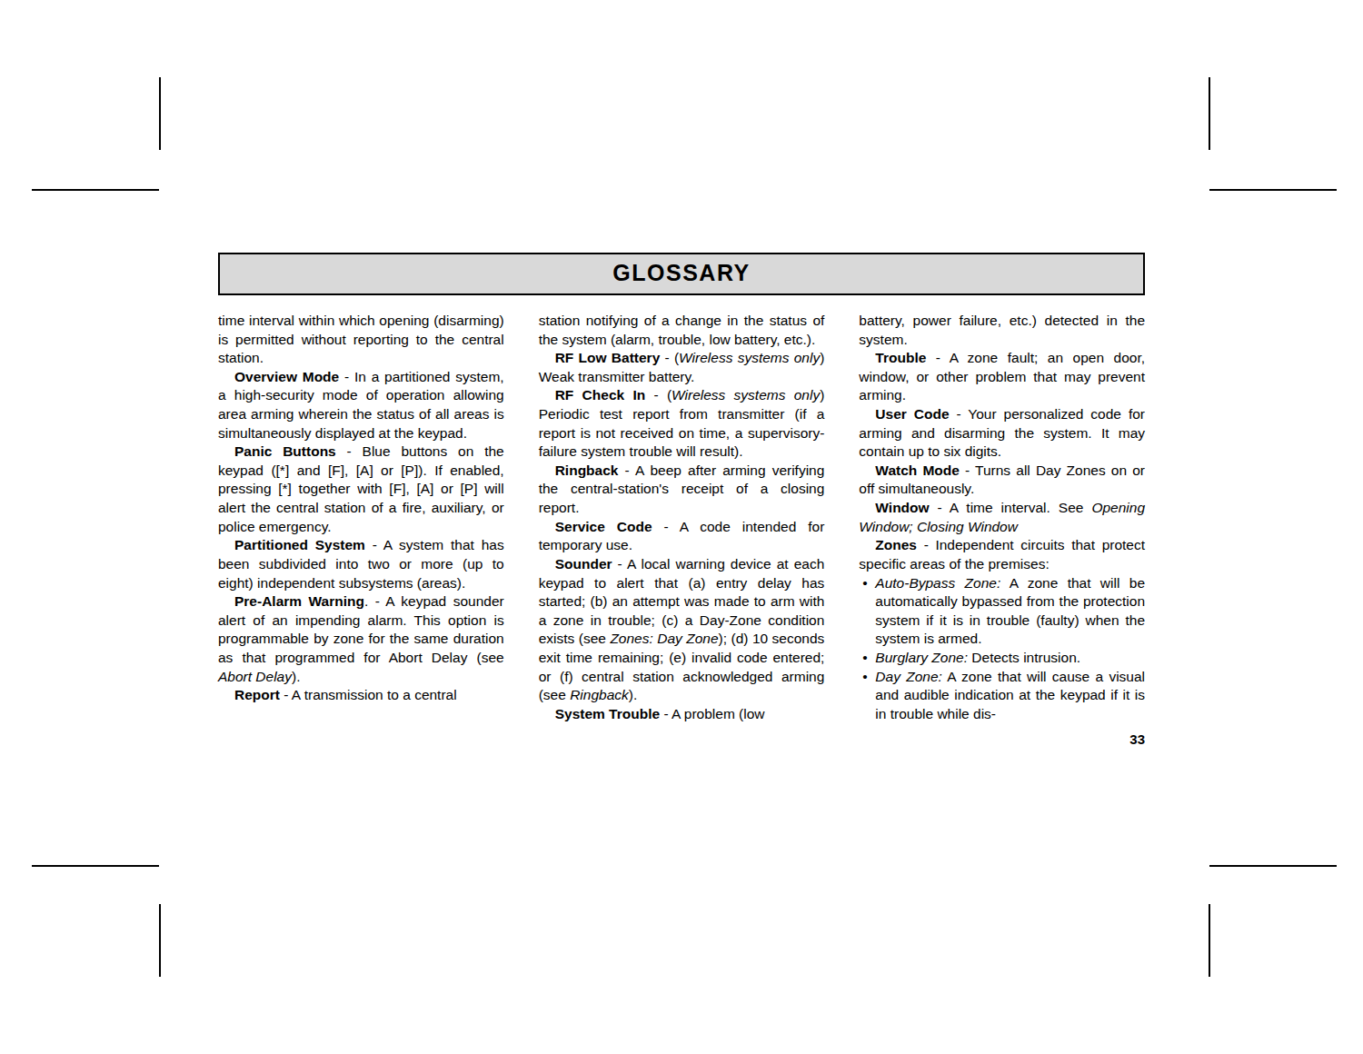GLOSSARY
time interval within which opening (disarming) is permitted without reporting to the central station.
Overview Mode - In a partitioned system, a high-security mode of operation allowing area arming wherein the status of all areas is simultaneously displayed at the keypad.
Panic Buttons - Blue buttons on the keypad ([*] and [F], [A] or [P]). If enabled, pressing [*] together with [F], [A] or [P] will alert the central station of a fire, auxiliary, or police emergency.
Partitioned System - A system that has been subdivided into two or more (up to eight) independent subsystems (areas).
Pre-Alarm Warning. - A keypad sounder alert of an impending alarm. This option is programmable by zone for the same duration as that programmed for Abort Delay (see Abort Delay).
Report - A transmission to a central
station notifying of a change in the status of the system (alarm, trouble, low battery, etc.).
RF Low Battery - (Wireless systems only) Weak transmitter battery.
RF Check In - (Wireless systems only) Periodic test report from transmitter (if a report is not received on time, a supervisory-failure system trouble will result).
Ringback - A beep after arming verifying the central-station's receipt of a closing report.
Service Code - A code intended for temporary use.
Sounder - A local warning device at each keypad to alert that (a) entry delay has started; (b) an attempt was made to arm with a zone in trouble; (c) a Day-Zone condition exists (see Zones: Day Zone); (d) 10 seconds exit time remaining; (e) invalid code entered; or (f) central station acknowledged arming (see Ringback).
System Trouble - A problem (low
battery, power failure, etc.) detected in the system.
Trouble - A zone fault; an open door, window, or other problem that may prevent arming.
User Code - Your personalized code for arming and disarming the system. It may contain up to six digits.
Watch Mode - Turns all Day Zones on or off simultaneously.
Window - A time interval. See Opening Window; Closing Window
Zones - Independent circuits that protect specific areas of the premises:
Auto-Bypass Zone: A zone that will be automatically bypassed from the protection system if it is in trouble (faulty) when the system is armed.
Burglary Zone: Detects intrusion.
Day Zone: A zone that will cause a visual and audible indication at the keypad if it is in trouble while dis-
33